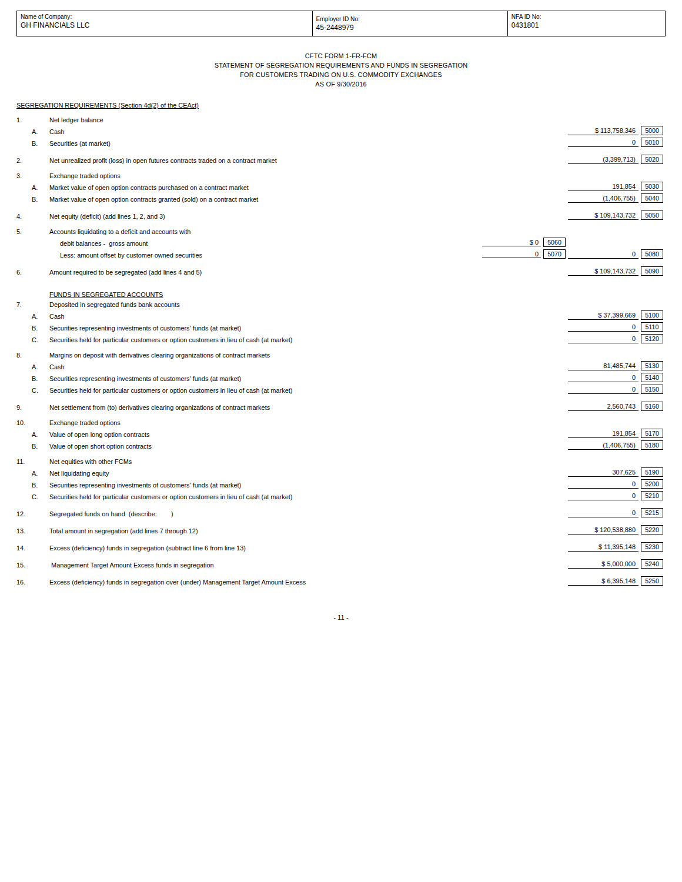| Name of Company: GH FINANCIALS LLC | Employer ID No: 45-2448979 | NFA ID No: 0431801 |
CFTC FORM 1-FR-FCM
STATEMENT OF SEGREGATION REQUIREMENTS AND FUNDS IN SEGREGATION
FOR CUSTOMERS TRADING ON U.S. COMMODITY EXCHANGES
AS OF 9/30/2016
SEGREGATION REQUIREMENTS (Section 4d(2) of the CEAct)
| 1. | | Net ledger balance | | | |
| | A. | Cash | | $ 113,758,346 | 5000 |
| | B. | Securities (at market) | | 0 | 5010 |
| 2. | | Net unrealized profit (loss) in open futures contracts traded on a contract market | | (3,399,713) | 5020 |
| 3. | | Exchange traded options | | | |
| | A. | Market value of open option contracts purchased on a contract market | | 191,854 | 5030 |
| | B. | Market value of open option contracts granted (sold) on a contract market | | (1,406,755) | 5040 |
| 4. | | Net equity (deficit) (add lines 1, 2, and 3) | | $ 109,143,732 | 5050 |
| 5. | | Accounts liquidating to a deficit and accounts with | | | |
| | | debit balances - gross amount | $ 0 5060 | | |
| | | Less: amount offset by customer owned securities | 0 5070 | 0 | 5080 |
| 6. | | Amount required to be segregated (add lines 4 and 5) | | $ 109,143,732 | 5090 |
| | | FUNDS IN SEGREGATED ACCOUNTS |
| 7. | | Deposited in segregated funds bank accounts | | | |
| | A. | Cash | | $ 37,399,669 | 5100 |
| | B. | Securities representing investments of customers' funds (at market) | | 0 | 5110 |
| | C. | Securities held for particular customers or option customers in lieu of cash (at market) | | 0 | 5120 |
| 8. | | Margins on deposit with derivatives clearing organizations of contract markets | | | |
| | A. | Cash | | 81,485,744 | 5130 |
| | B. | Securities representing investments of customers' funds (at market) | | 0 | 5140 |
| | C. | Securities held for particular customers or option customers in lieu of cash (at market) | | 0 | 5150 |
| 9. | | Net settlement from (to) derivatives clearing organizations of contract markets | | 2,560,743 | 5160 |
| 10. | | Exchange traded options | | | |
| | A. | Value of open long option contracts | | 191,854 | 5170 |
| | B. | Value of open short option contracts | | (1,406,755) | 5180 |
| 11. | | Net equities with other FCMs | | | |
| | A. | Net liquidating equity | | 307,625 | 5190 |
| | B. | Securities representing investments of customers' funds (at market) | | 0 | 5200 |
| | C. | Securities held for particular customers or option customers in lieu of cash (at market) | | 0 | 5210 |
| 12. | | Segregated funds on hand (describe: ) | | 0 | 5215 |
| 13. | | Total amount in segregation (add lines 7 through 12) | | $ 120,538,880 | 5220 |
| 14. | | Excess (deficiency) funds in segregation (subtract line 6 from line 13) | | $ 11,395,148 | 5230 |
| 15. | | Management Target Amount Excess funds in segregation | | $ 5,000,000 | 5240 |
| 16. | | Excess (deficiency) funds in segregation over (under) Management Target Amount Excess | | $ 6,395,148 | 5250 |
- 11 -